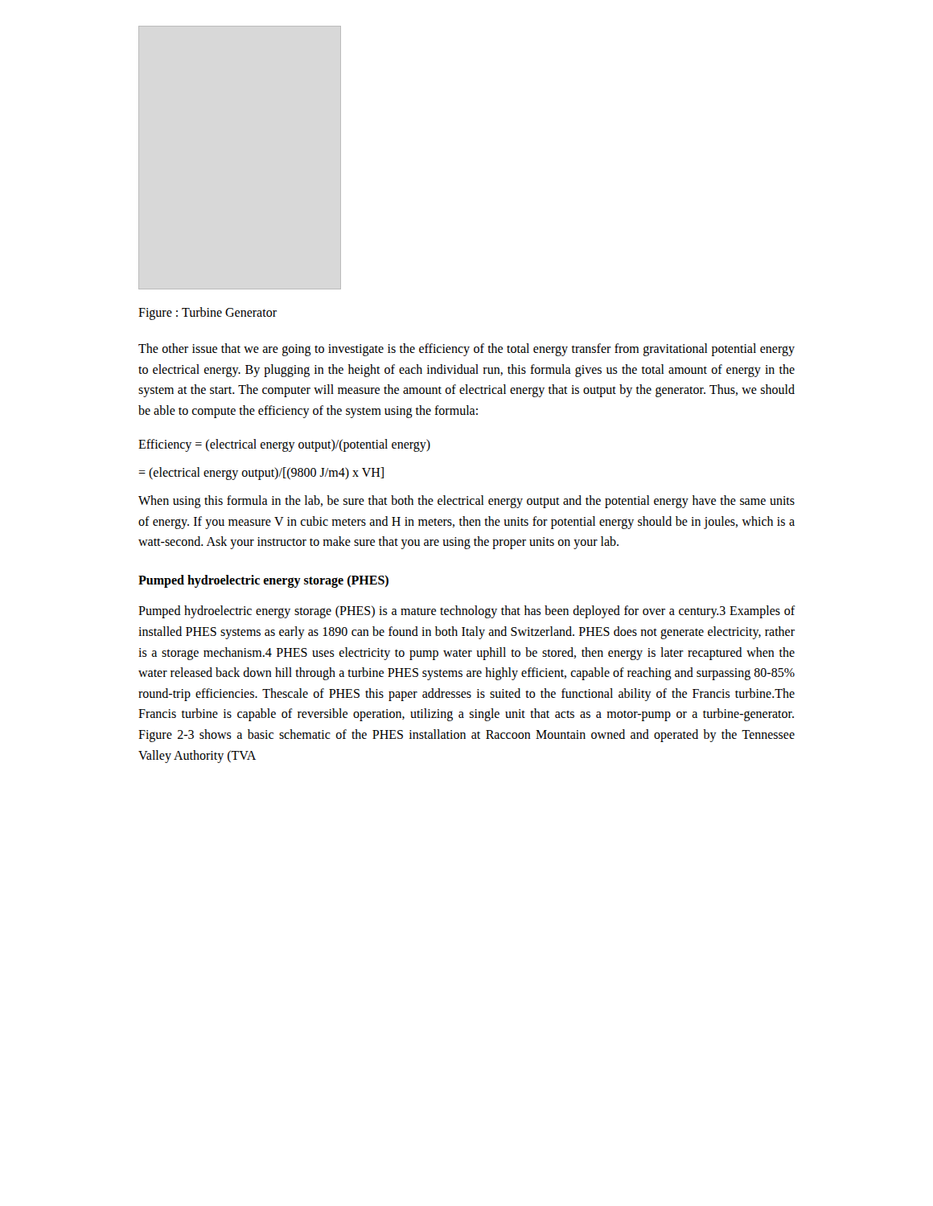Figure : Turbine Generator
The other issue that we are going to investigate is the efficiency of the total energy transfer from gravitational potential energy to electrical energy. By plugging in the height of each individual run, this formula gives us the total amount of energy in the system at the start. The computer will measure the amount of electrical energy that is output by the generator. Thus, we should be able to compute the efficiency of the system using the formula:
Efficiency = (electrical energy output)/(potential energy)
= (electrical energy output)/[(9800 J/m4) x VH]
When using this formula in the lab, be sure that both the electrical energy output and the potential energy have the same units of energy. If you measure V in cubic meters and H in meters, then the units for potential energy should be in joules, which is a watt-second. Ask your instructor to make sure that you are using the proper units on your lab.
Pumped hydroelectric energy storage (PHES)
Pumped hydroelectric energy storage (PHES) is a mature technology that has been deployed for over a century.3 Examples of installed PHES systems as early as 1890 can be found in both Italy and Switzerland. PHES does not generate electricity, rather is a storage mechanism.4 PHES uses electricity to pump water uphill to be stored, then energy is later recaptured when the water released back down hill through a turbine PHES systems are highly efficient, capable of reaching and surpassing 80-85% round-trip efficiencies. Thescale of PHES this paper addresses is suited to the functional ability of the Francis turbine.The Francis turbine is capable of reversible operation, utilizing a single unit that acts as a motor-pump or a turbine-generator. Figure 2-3 shows a basic schematic of the PHES installation at Raccoon Mountain owned and operated by the Tennessee Valley Authority (TVA